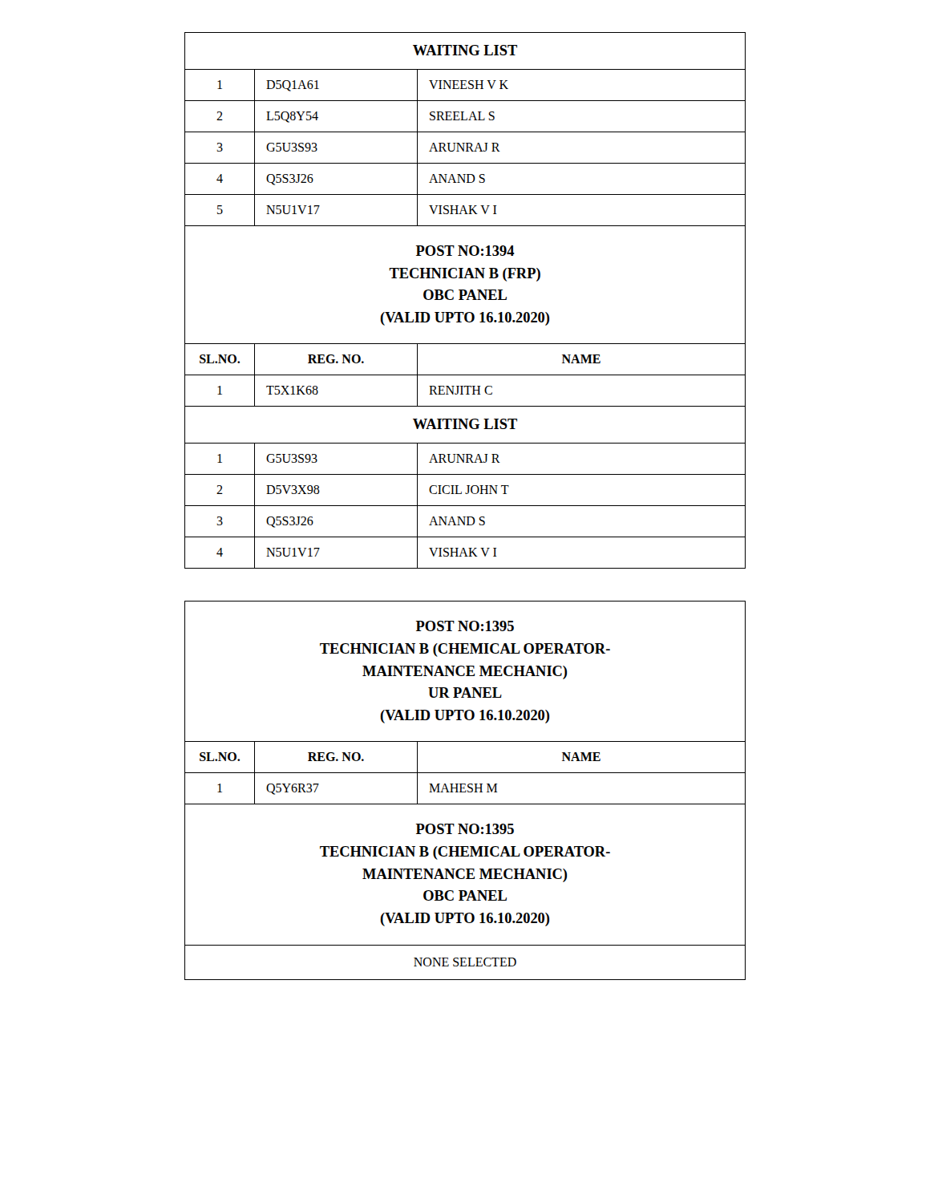| WAITING LIST |
| 1 | D5Q1A61 | VINEESH V K |
| 2 | L5Q8Y54 | SREELAL S |
| 3 | G5U3S93 | ARUNRAJ R |
| 4 | Q5S3J26 | ANAND S |
| 5 | N5U1V17 | VISHAK V I |
| POST NO:1394 TECHNICIAN B (FRP) OBC PANEL (VALID UPTO 16.10.2020) |
| SL.NO. | REG. NO. | NAME |
| 1 | T5X1K68 | RENJITH C |
| WAITING LIST |
| 1 | G5U3S93 | ARUNRAJ R |
| 2 | D5V3X98 | CICIL JOHN T |
| 3 | Q5S3J26 | ANAND S |
| 4 | N5U1V17 | VISHAK V I |
| POST NO:1395 TECHNICIAN B (CHEMICAL OPERATOR- MAINTENANCE MECHANIC) UR PANEL (VALID UPTO 16.10.2020) |
| SL.NO. | REG. NO. | NAME |
| 1 | Q5Y6R37 | MAHESH M |
| POST NO:1395 TECHNICIAN B (CHEMICAL OPERATOR- MAINTENANCE MECHANIC) OBC PANEL (VALID UPTO 16.10.2020) |
| NONE SELECTED |